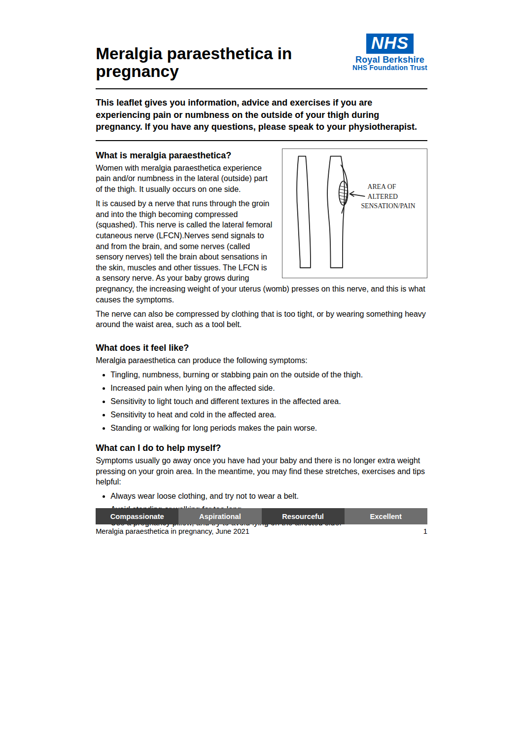Meralgia paraesthetica in pregnancy
NHS
Royal Berkshire
NHS Foundation Trust
This leaflet gives you information, advice and exercises if you are experiencing pain or numbness on the outside of your thigh during pregnancy. If you have any questions, please speak to your physiotherapist.
AREA OF ALTERED SENSATION/PAIN
What is meralgia paraesthetica?
Women with meralgia paraesthetica experience pain and/or numbness in the lateral (outside) part of the thigh. It usually occurs on one side.
It is caused by a nerve that runs through the groin and into the thigh becoming compressed (squashed). This nerve is called the lateral femoral cutaneous nerve (LFCN).Nerves send signals to and from the brain, and some nerves (called sensory nerves) tell the brain about sensations in the skin, muscles and other tissues. The LFCN is a sensory nerve. As your baby grows during pregnancy, the increasing weight of your uterus (womb) presses on this nerve, and this is what causes the symptoms.
The nerve can also be compressed by clothing that is too tight, or by wearing something heavy around the waist area, such as a tool belt.
What does it feel like?
Meralgia paraesthetica can produce the following symptoms:
Tingling, numbness, burning or stabbing pain on the outside of the thigh.
Increased pain when lying on the affected side.
Sensitivity to light touch and different textures in the affected area.
Sensitivity to heat and cold in the affected area.
Standing or walking for long periods makes the pain worse.
What can I do to help myself?
Symptoms usually go away once you have had your baby and there is no longer extra weight pressing on your groin area. In the meantime, you may find these stretches, exercises and tips helpful:
Always wear loose clothing, and try not to wear a belt.
Avoid standing or walking for too long.
Use a pregnancy pillow, and try to avoid lying on the affected side.
Compassionate
Aspirational
Resourceful
Excellent
Meralgia paraesthetica in pregnancy, June 2021 1